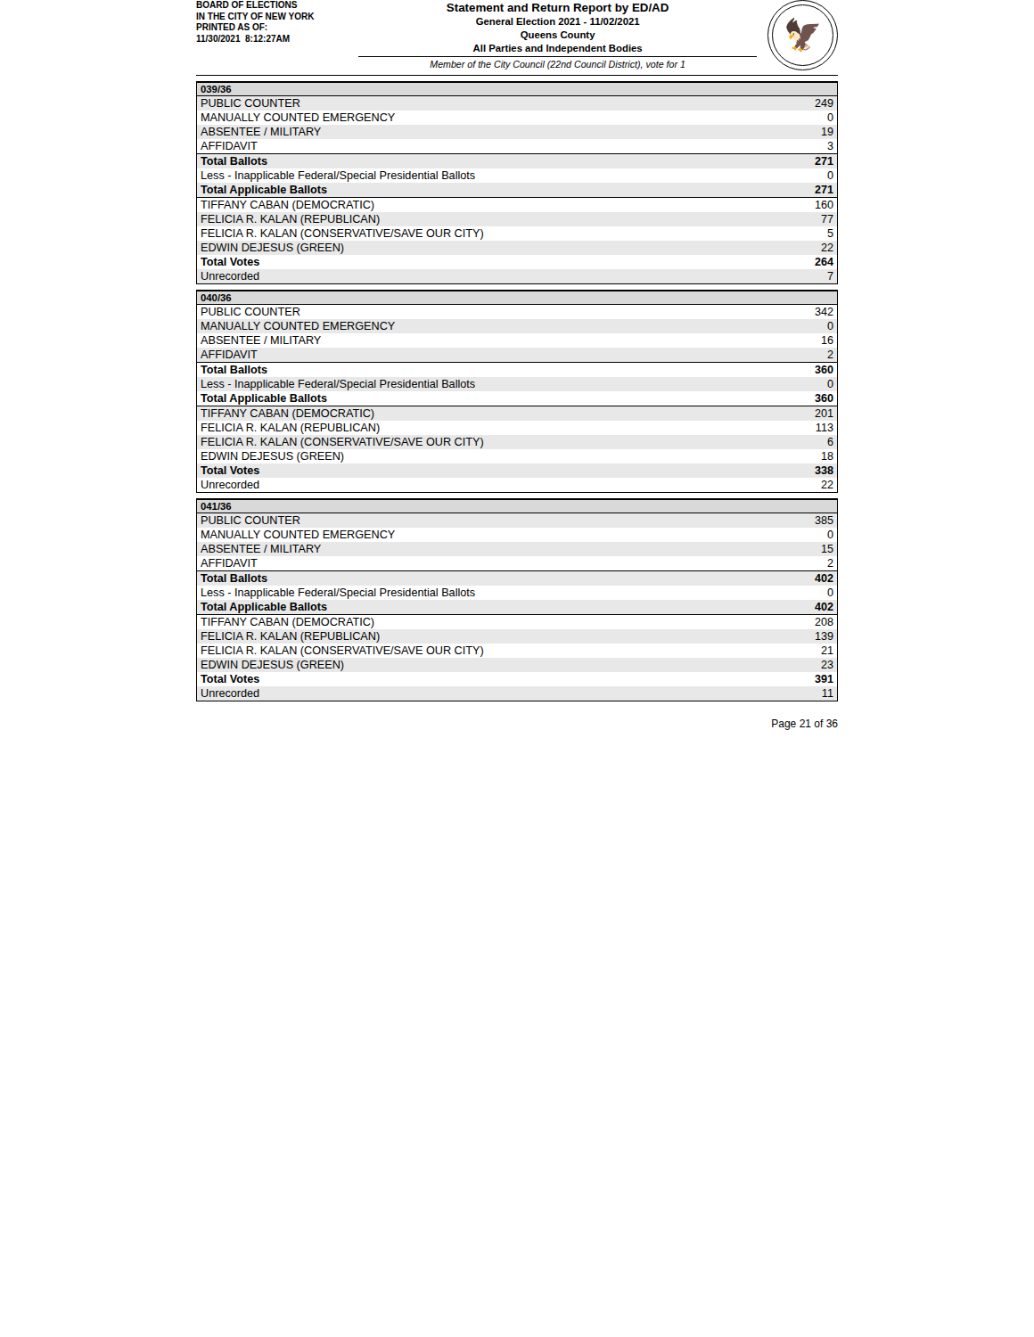BOARD OF ELECTIONS
IN THE CITY OF NEW YORK
PRINTED AS OF:
11/30/2021 8:12:27AM
Statement and Return Report by ED/AD
General Election 2021 - 11/02/2021
Queens County
All Parties and Independent Bodies
Member of the City Council (22nd Council District), vote for 1
🦅
039/36
| PUBLIC COUNTER | 249 |
| MANUALLY COUNTED EMERGENCY | 0 |
| ABSENTEE / MILITARY | 19 |
| AFFIDAVIT | 3 |
| Total Ballots | 271 |
| Less - Inapplicable Federal/Special Presidential Ballots | 0 |
| Total Applicable Ballots | 271 |
| TIFFANY CABAN (DEMOCRATIC) | 160 |
| FELICIA R. KALAN (REPUBLICAN) | 77 |
| FELICIA R. KALAN (CONSERVATIVE/SAVE OUR CITY) | 5 |
| EDWIN DEJESUS (GREEN) | 22 |
| Total Votes | 264 |
| Unrecorded | 7 |
040/36
| PUBLIC COUNTER | 342 |
| MANUALLY COUNTED EMERGENCY | 0 |
| ABSENTEE / MILITARY | 16 |
| AFFIDAVIT | 2 |
| Total Ballots | 360 |
| Less - Inapplicable Federal/Special Presidential Ballots | 0 |
| Total Applicable Ballots | 360 |
| TIFFANY CABAN (DEMOCRATIC) | 201 |
| FELICIA R. KALAN (REPUBLICAN) | 113 |
| FELICIA R. KALAN (CONSERVATIVE/SAVE OUR CITY) | 6 |
| EDWIN DEJESUS (GREEN) | 18 |
| Total Votes | 338 |
| Unrecorded | 22 |
041/36
| PUBLIC COUNTER | 385 |
| MANUALLY COUNTED EMERGENCY | 0 |
| ABSENTEE / MILITARY | 15 |
| AFFIDAVIT | 2 |
| Total Ballots | 402 |
| Less - Inapplicable Federal/Special Presidential Ballots | 0 |
| Total Applicable Ballots | 402 |
| TIFFANY CABAN (DEMOCRATIC) | 208 |
| FELICIA R. KALAN (REPUBLICAN) | 139 |
| FELICIA R. KALAN (CONSERVATIVE/SAVE OUR CITY) | 21 |
| EDWIN DEJESUS (GREEN) | 23 |
| Total Votes | 391 |
| Unrecorded | 11 |
Page 21 of 36